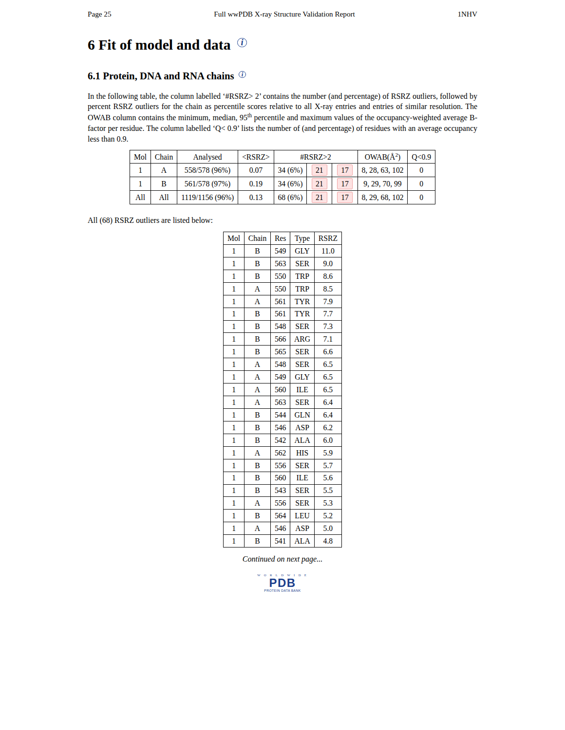Page 25
Full wwPDB X-ray Structure Validation Report
1NHV
6 Fit of model and data i
6.1 Protein, DNA and RNA chains i
In the following table, the column labelled ‘#RSRZ> 2’ contains the number (and percentage) of RSRZ outliers, followed by percent RSRZ outliers for the chain as percentile scores relative to all X-ray entries and entries of similar resolution. The OWAB column contains the minimum, median, 95th percentile and maximum values of the occupancy-weighted average B-factor per residue. The column labelled ‘Q< 0.9’ lists the number of (and percentage) of residues with an average occupancy less than 0.9.
| Mol | Chain | Analysed | <RSRZ> | #RSRZ>2 | OWAB(Å 2 ) | Q<0.9 |
| --- | --- | --- | --- | --- | --- | --- |
| 1 | A | 558/578 (96%) | 0.07 | 34 (6%) | 21 | 17 | 8, 28, 63, 102 | 0 |
| 1 | B | 561/578 (97%) | 0.19 | 34 (6%) | 21 | 17 | 9, 29, 70, 99 | 0 |
| All | All | 1119/1156 (96%) | 0.13 | 68 (6%) | 21 | 17 | 8, 29, 68, 102 | 0 |
All (68) RSRZ outliers are listed below:
| Mol | Chain | Res | Type | RSRZ |
| --- | --- | --- | --- | --- |
| 1 | B | 549 | GLY | 11.0 |
| 1 | B | 563 | SER | 9.0 |
| 1 | B | 550 | TRP | 8.6 |
| 1 | A | 550 | TRP | 8.5 |
| 1 | A | 561 | TYR | 7.9 |
| 1 | B | 561 | TYR | 7.7 |
| 1 | B | 548 | SER | 7.3 |
| 1 | B | 566 | ARG | 7.1 |
| 1 | B | 565 | SER | 6.6 |
| 1 | A | 548 | SER | 6.5 |
| 1 | A | 549 | GLY | 6.5 |
| 1 | A | 560 | ILE | 6.5 |
| 1 | A | 563 | SER | 6.4 |
| 1 | B | 544 | GLN | 6.4 |
| 1 | B | 546 | ASP | 6.2 |
| 1 | B | 542 | ALA | 6.0 |
| 1 | A | 562 | HIS | 5.9 |
| 1 | B | 556 | SER | 5.7 |
| 1 | B | 560 | ILE | 5.6 |
| 1 | B | 543 | SER | 5.5 |
| 1 | A | 556 | SER | 5.3 |
| 1 | B | 564 | LEU | 5.2 |
| 1 | A | 546 | ASP | 5.0 |
| 1 | B | 541 | ALA | 4.8 |
Continued on next page...
W O R L D W I D E PDB PROTEIN DATA BANK